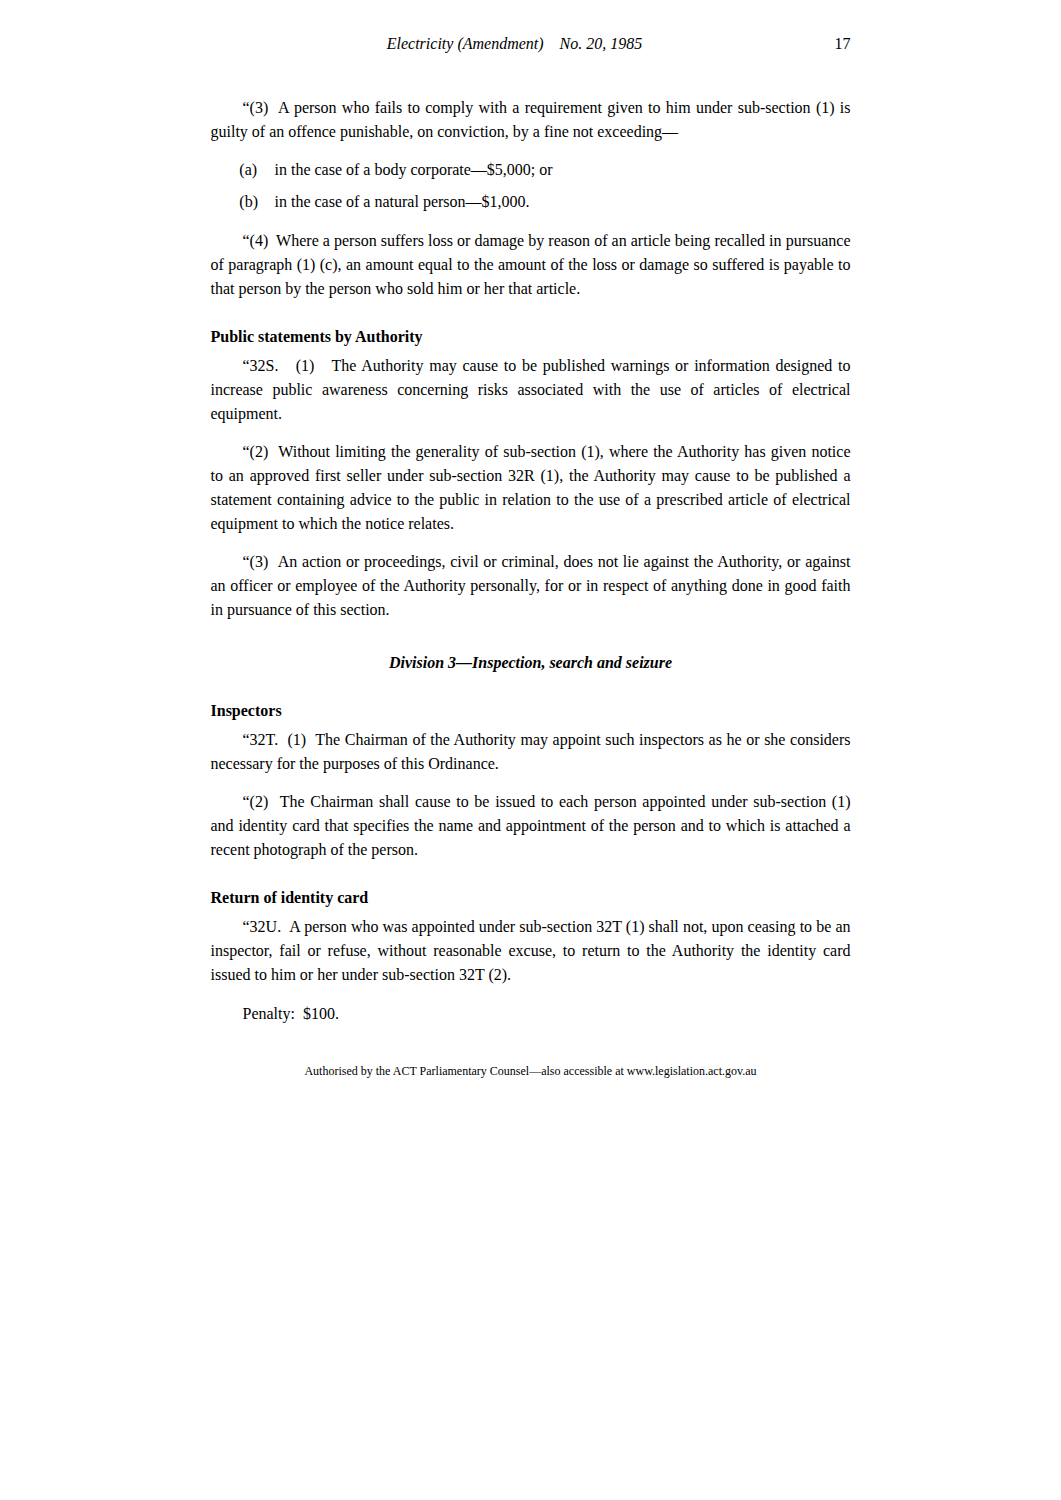Electricity (Amendment) No. 20, 1985 17
“(3) A person who fails to comply with a requirement given to him under sub-section (1) is guilty of an offence punishable, on conviction, by a fine not exceeding—
(a) in the case of a body corporate—$5,000; or
(b) in the case of a natural person—$1,000.
“(4) Where a person suffers loss or damage by reason of an article being recalled in pursuance of paragraph (1) (c), an amount equal to the amount of the loss or damage so suffered is payable to that person by the person who sold him or her that article.
Public statements by Authority
“32S. (1) The Authority may cause to be published warnings or information designed to increase public awareness concerning risks associated with the use of articles of electrical equipment.
“(2) Without limiting the generality of sub-section (1), where the Authority has given notice to an approved first seller under sub-section 32R (1), the Authority may cause to be published a statement containing advice to the public in relation to the use of a prescribed article of electrical equipment to which the notice relates.
“(3) An action or proceedings, civil or criminal, does not lie against the Authority, or against an officer or employee of the Authority personally, for or in respect of anything done in good faith in pursuance of this section.
Division 3—Inspection, search and seizure
Inspectors
“32T. (1) The Chairman of the Authority may appoint such inspectors as he or she considers necessary for the purposes of this Ordinance.
“(2) The Chairman shall cause to be issued to each person appointed under sub-section (1) and identity card that specifies the name and appointment of the person and to which is attached a recent photograph of the person.
Return of identity card
“32U. A person who was appointed under sub-section 32T (1) shall not, upon ceasing to be an inspector, fail or refuse, without reasonable excuse, to return to the Authority the identity card issued to him or her under sub-section 32T (2).
Penalty: $100.
Authorised by the ACT Parliamentary Counsel—also accessible at www.legislation.act.gov.au